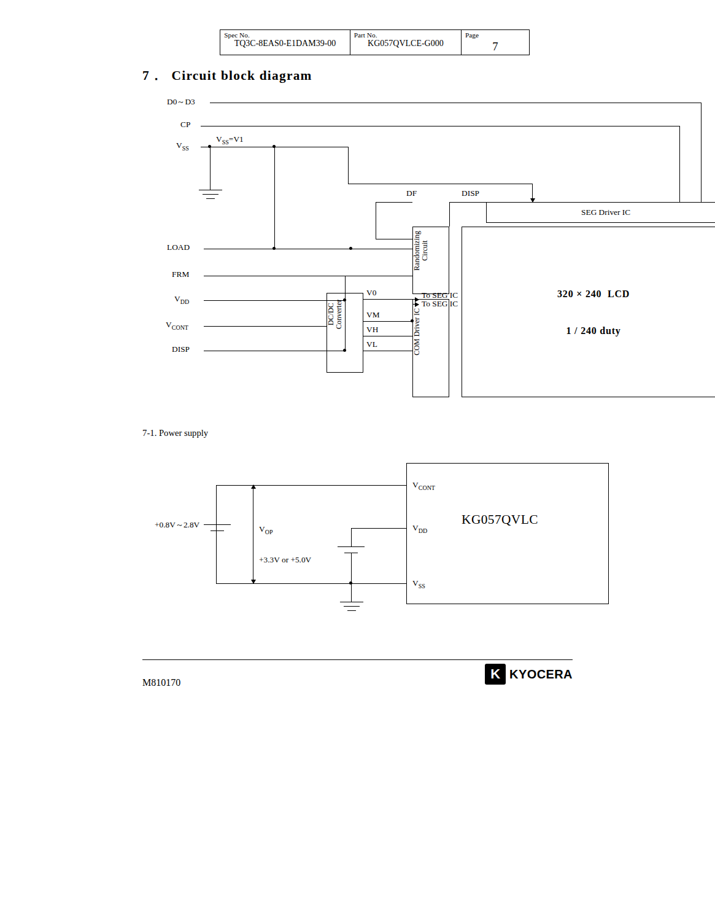| Spec No. TQ3C-8EAS0-E1DAM39-00 | Part No. KG057QVLCE-G000 | Page 7 |
7． Circuit block diagram
D0～D3
CP
VSS
VSS=V1
LOAD
FRM
VDD
VCONT
DISP
DF
DISP
SEG Driver IC
Randomizing
Circuit
COM Driver IC
320 × 240 LCD
1 / 240 duty
DC/DC
Converter
V0
To SEG IC
VM
To SEG IC
VH
VL
7-1. Power supply
KG057QVLC
VCONT
VDD
VSS
VOP
+0.8V～2.8V
+3.3V or +5.0V
M810170
K
KYOCERA